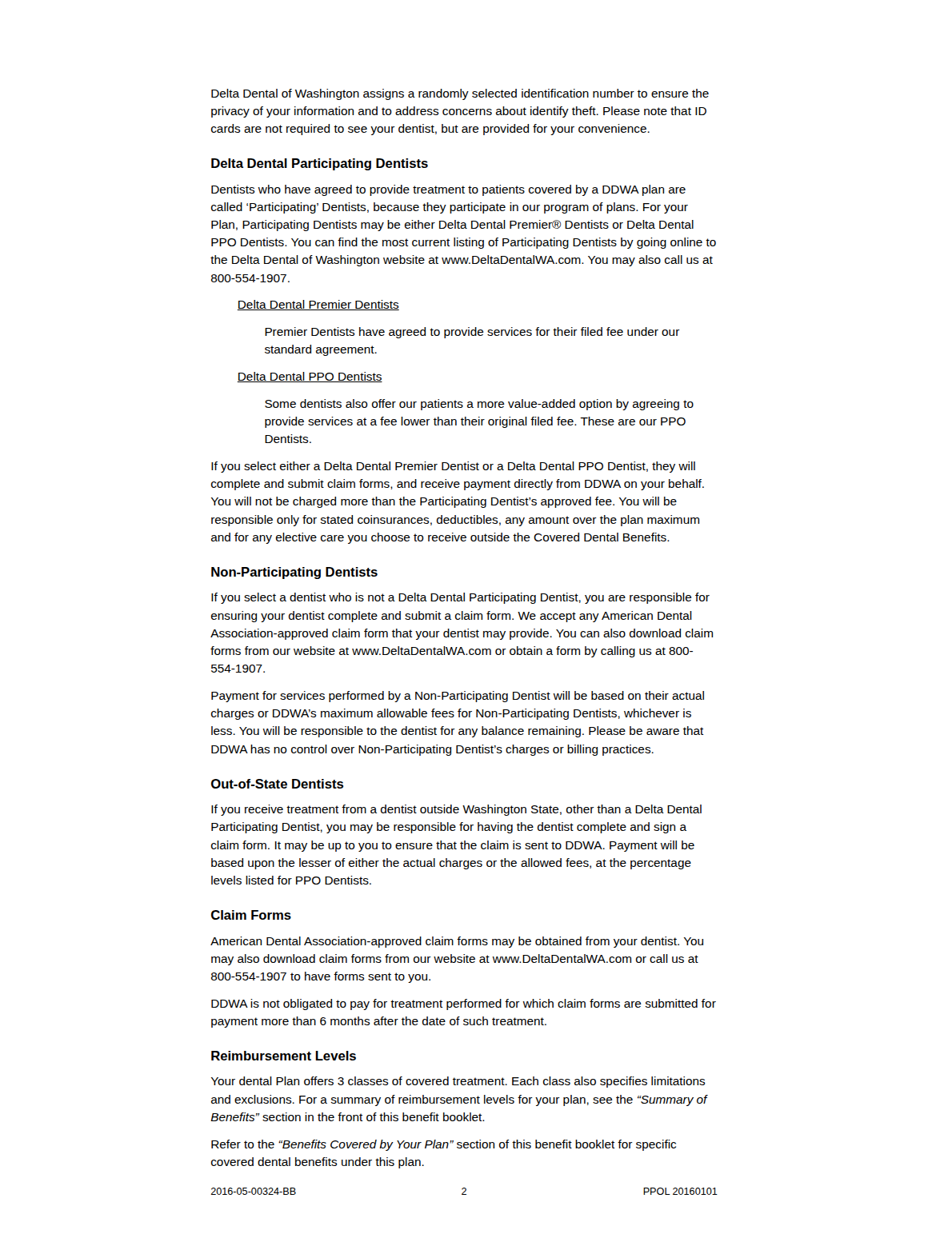Delta Dental of Washington assigns a randomly selected identification number to ensure the privacy of your information and to address concerns about identify theft. Please note that ID cards are not required to see your dentist, but are provided for your convenience.
Delta Dental Participating Dentists
Dentists who have agreed to provide treatment to patients covered by a DDWA plan are called ‘Participating’ Dentists, because they participate in our program of plans. For your Plan, Participating Dentists may be either Delta Dental Premier® Dentists or Delta Dental PPO Dentists. You can find the most current listing of Participating Dentists by going online to the Delta Dental of Washington website at www.DeltaDentalWA.com. You may also call us at 800-554-1907.
Delta Dental Premier Dentists
Premier Dentists have agreed to provide services for their filed fee under our standard agreement.
Delta Dental PPO Dentists
Some dentists also offer our patients a more value-added option by agreeing to provide services at a fee lower than their original filed fee. These are our PPO Dentists.
If you select either a Delta Dental Premier Dentist or a Delta Dental PPO Dentist, they will complete and submit claim forms, and receive payment directly from DDWA on your behalf. You will not be charged more than the Participating Dentist’s approved fee. You will be responsible only for stated coinsurances, deductibles, any amount over the plan maximum and for any elective care you choose to receive outside the Covered Dental Benefits.
Non-Participating Dentists
If you select a dentist who is not a Delta Dental Participating Dentist, you are responsible for ensuring your dentist complete and submit a claim form. We accept any American Dental Association-approved claim form that your dentist may provide. You can also download claim forms from our website at www.DeltaDentalWA.com or obtain a form by calling us at 800-554-1907.
Payment for services performed by a Non-Participating Dentist will be based on their actual charges or DDWA’s maximum allowable fees for Non-Participating Dentists, whichever is less. You will be responsible to the dentist for any balance remaining. Please be aware that DDWA has no control over Non-Participating Dentist’s charges or billing practices.
Out-of-State Dentists
If you receive treatment from a dentist outside Washington State, other than a Delta Dental Participating Dentist, you may be responsible for having the dentist complete and sign a claim form. It may be up to you to ensure that the claim is sent to DDWA. Payment will be based upon the lesser of either the actual charges or the allowed fees, at the percentage levels listed for PPO Dentists.
Claim Forms
American Dental Association-approved claim forms may be obtained from your dentist. You may also download claim forms from our website at www.DeltaDentalWA.com or call us at 800-554-1907 to have forms sent to you.
DDWA is not obligated to pay for treatment performed for which claim forms are submitted for payment more than 6 months after the date of such treatment.
Reimbursement Levels
Your dental Plan offers 3 classes of covered treatment. Each class also specifies limitations and exclusions. For a summary of reimbursement levels for your plan, see the “Summary of Benefits” section in the front of this benefit booklet.
Refer to the “Benefits Covered by Your Plan” section of this benefit booklet for specific covered dental benefits under this plan.
2016-05-00324-BB 2 PPOL 20160101